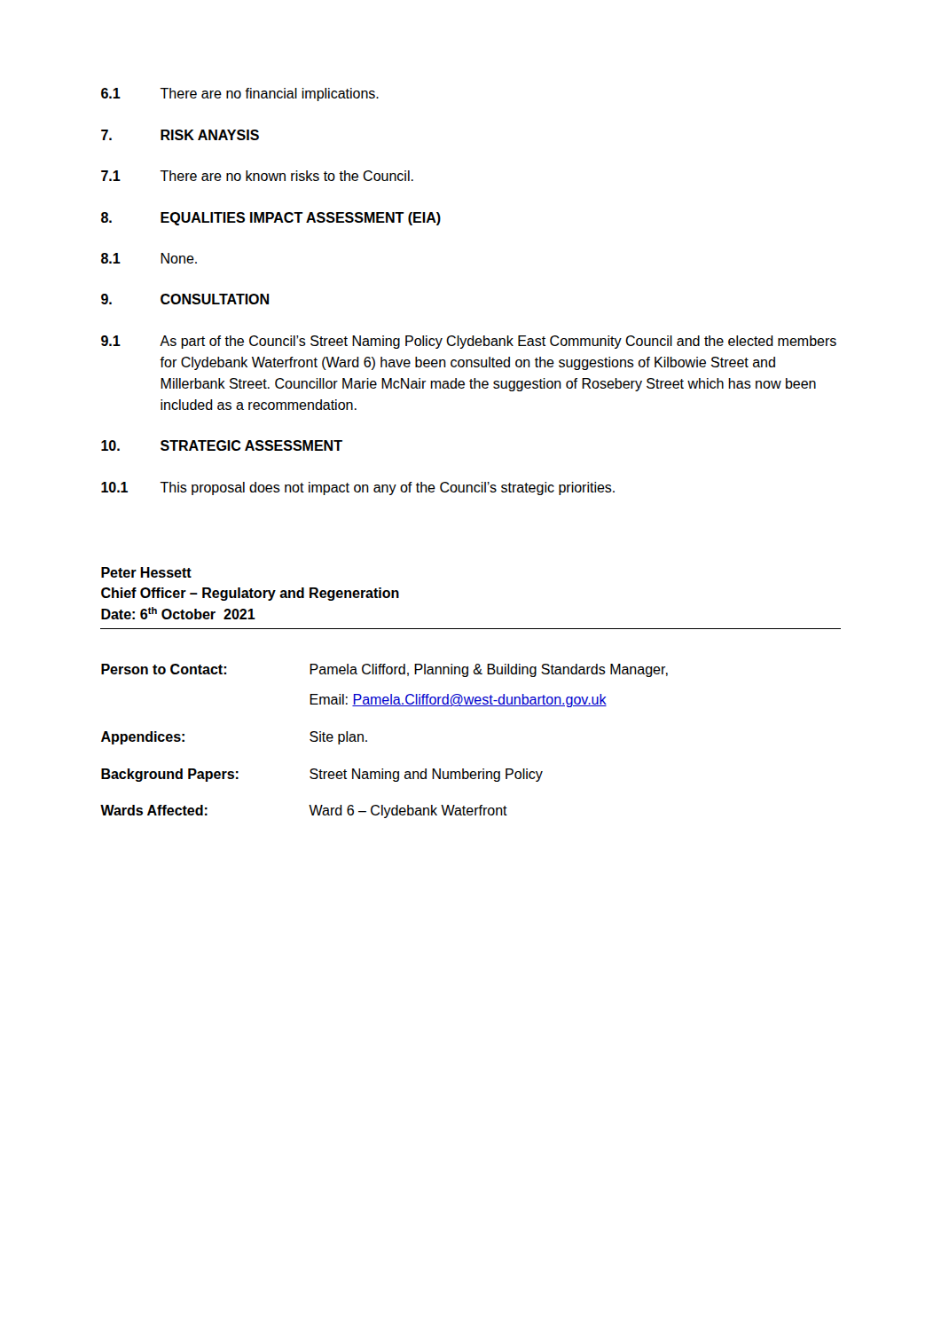6.1
There are no financial implications.
7.
Risk Anaysis
7.1
There are no known risks to the Council.
8.
Equalities Impact Assessment (EIA)
8.1
None.
9.
Consultation
9.1
As part of the Council’s Street Naming Policy Clydebank East Community Council and the elected members for Clydebank Waterfront (Ward 6) have been consulted on the suggestions of Kilbowie Street and Millerbank Street. Councillor Marie McNair made the suggestion of Rosebery Street which has now been included as a recommendation.
10.
Strategic Assessment
10.1
This proposal does not impact on any of the Council’s strategic priorities.
Peter Hessett
Chief Officer – Regulatory and Regeneration
Date: 6th October 2021
| Person to Contact: | Pamela Clifford, Planning & Building Standards Manager, |
| | Email: Pamela.Clifford@west-dunbarton.gov.uk |
| Appendices: | Site plan. |
| Background Papers: | Street Naming and Numbering Policy |
| Wards Affected: | Ward 6 – Clydebank Waterfront |